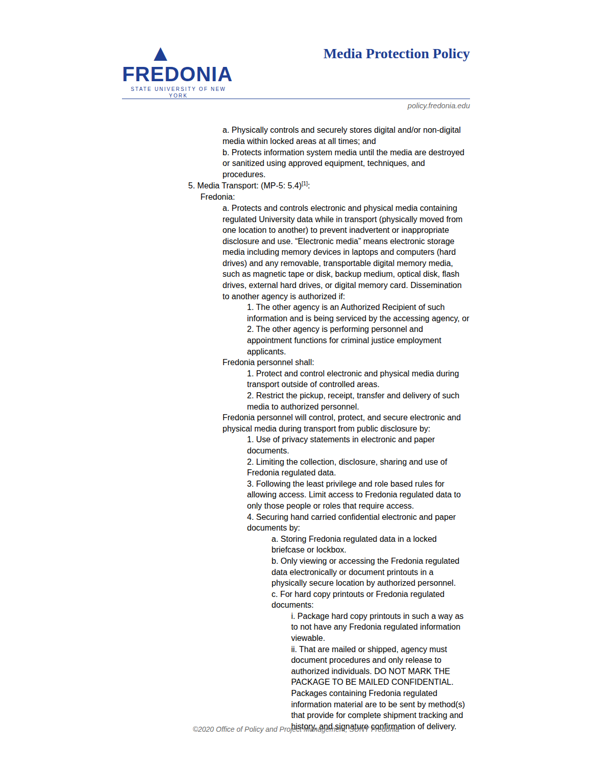▲ FREDONIA STATE UNIVERSITY OF NEW YORK
Media Protection Policy
policy.fredonia.edu
a. Physically controls and securely stores digital and/or non-digital media within locked areas at all times; and
b. Protects information system media until the media are destroyed or sanitized using approved equipment, techniques, and procedures.
5. Media Transport: (MP-5: 5.4)[1]:
Fredonia:
a. Protects and controls electronic and physical media containing regulated University data while in transport (physically moved from one location to another) to prevent inadvertent or inappropriate disclosure and use. “Electronic media” means electronic storage media including memory devices in laptops and computers (hard drives) and any removable, transportable digital memory media, such as magnetic tape or disk, backup medium, optical disk, flash drives, external hard drives, or digital memory card. Dissemination to another agency is authorized if:
1. The other agency is an Authorized Recipient of such information and is being serviced by the accessing agency, or
2. The other agency is performing personnel and appointment functions for criminal justice employment applicants.
Fredonia personnel shall:
1. Protect and control electronic and physical media during transport outside of controlled areas.
2. Restrict the pickup, receipt, transfer and delivery of such media to authorized personnel.
Fredonia personnel will control, protect, and secure electronic and physical media during transport from public disclosure by:
1. Use of privacy statements in electronic and paper documents.
2. Limiting the collection, disclosure, sharing and use of Fredonia regulated data.
3. Following the least privilege and role based rules for allowing access. Limit access to Fredonia regulated data to only those people or roles that require access.
4. Securing hand carried confidential electronic and paper documents by:
a. Storing Fredonia regulated data in a locked briefcase or lockbox.
b. Only viewing or accessing the Fredonia regulated data electronically or document printouts in a physically secure location by authorized personnel.
c. For hard copy printouts or Fredonia regulated documents:
i. Package hard copy printouts in such a way as to not have any Fredonia regulated information viewable.
ii. That are mailed or shipped, agency must document procedures and only release to authorized individuals. DO NOT MARK THE PACKAGE TO BE MAILED CONFIDENTIAL. Packages containing Fredonia regulated information material are to be sent by method(s) that provide for complete shipment tracking and history, and signature confirmation of delivery.
©2020 Office of Policy and Project Management, SUNY Fredonia